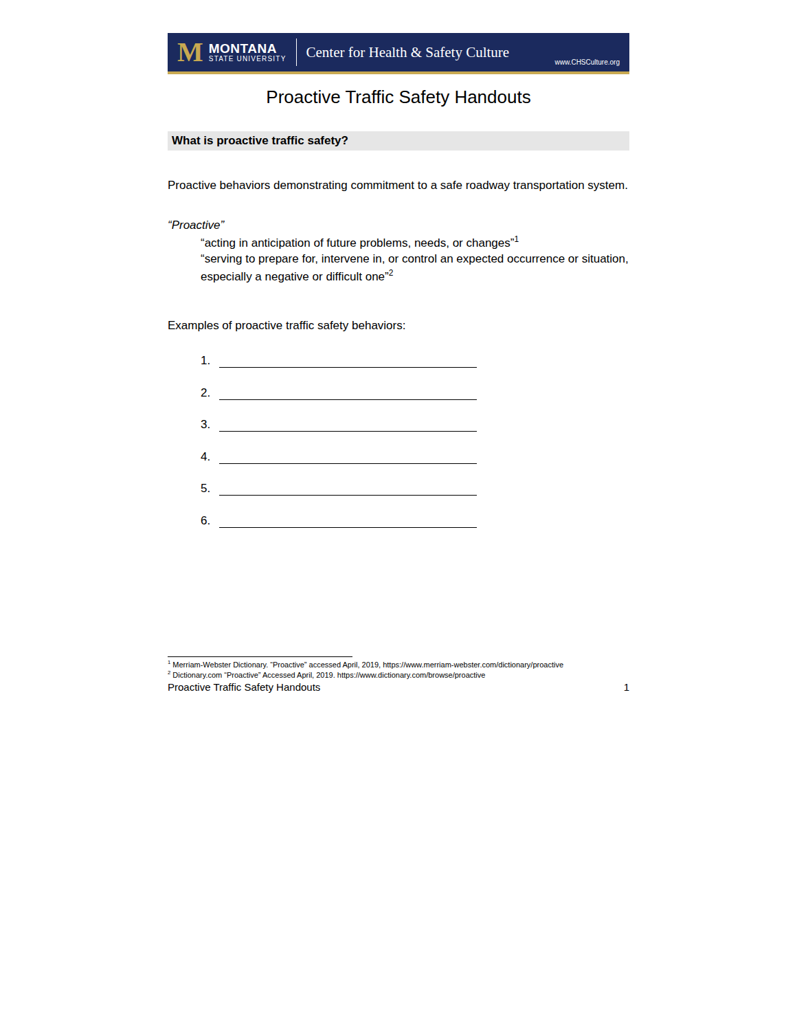M
MONTANA STATE UNIVERSITY
Center for Health & Safety Culture
www.CHSCulture.org
Proactive Traffic Safety Handouts
What is proactive traffic safety?
Proactive behaviors demonstrating commitment to a safe roadway transportation system.
“Proactive” “acting in anticipation of future problems, needs, or changes”1 “serving to prepare for, intervene in, or control an expected occurrence or situation, especially a negative or difficult one”2
Examples of proactive traffic safety behaviors:
1.
2.
3.
4.
5.
6.
1 Merriam-Webster Dictionary. “Proactive” accessed April, 2019, https://www.merriam-webster.com/dictionary/proactive
2 Dictionary.com “Proactive” Accessed April, 2019. https://www.dictionary.com/browse/proactive
Proactive Traffic Safety Handouts 1